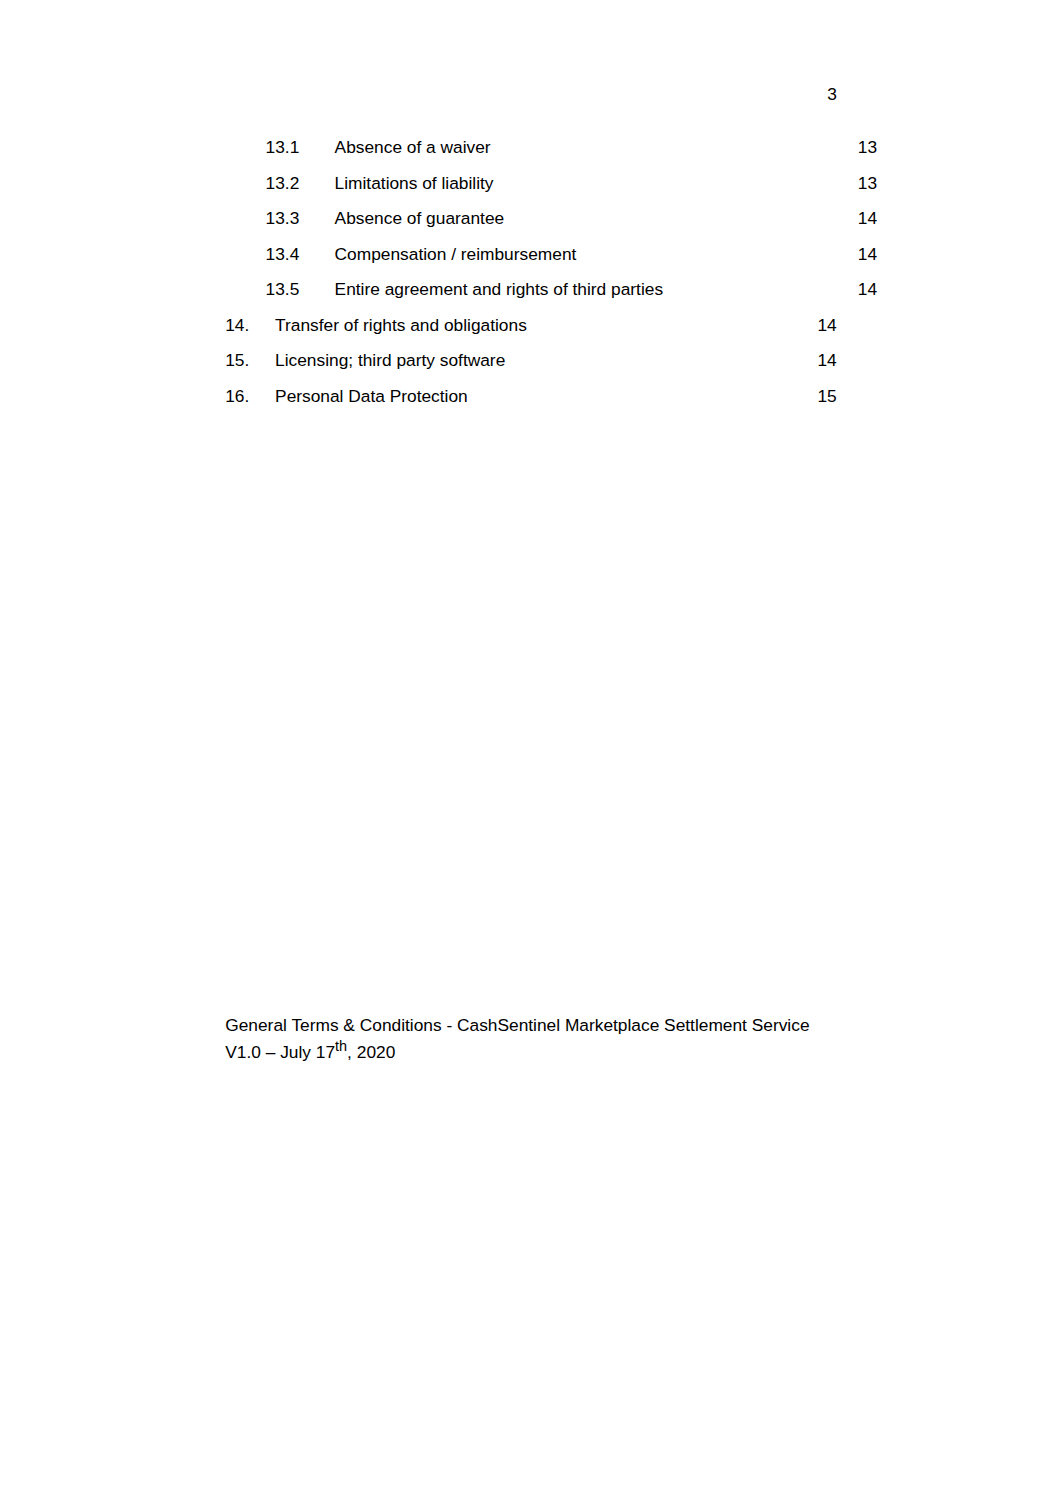3
13.1 Absence of a waiver 13
13.2 Limitations of liability 13
13.3 Absence of guarantee 14
13.4 Compensation / reimbursement 14
13.5 Entire agreement and rights of third parties 14
14. Transfer of rights and obligations 14
15. Licensing; third party software 14
16. Personal Data Protection 15
General Terms & Conditions - CashSentinel Marketplace Settlement Service
V1.0 – July 17th, 2020